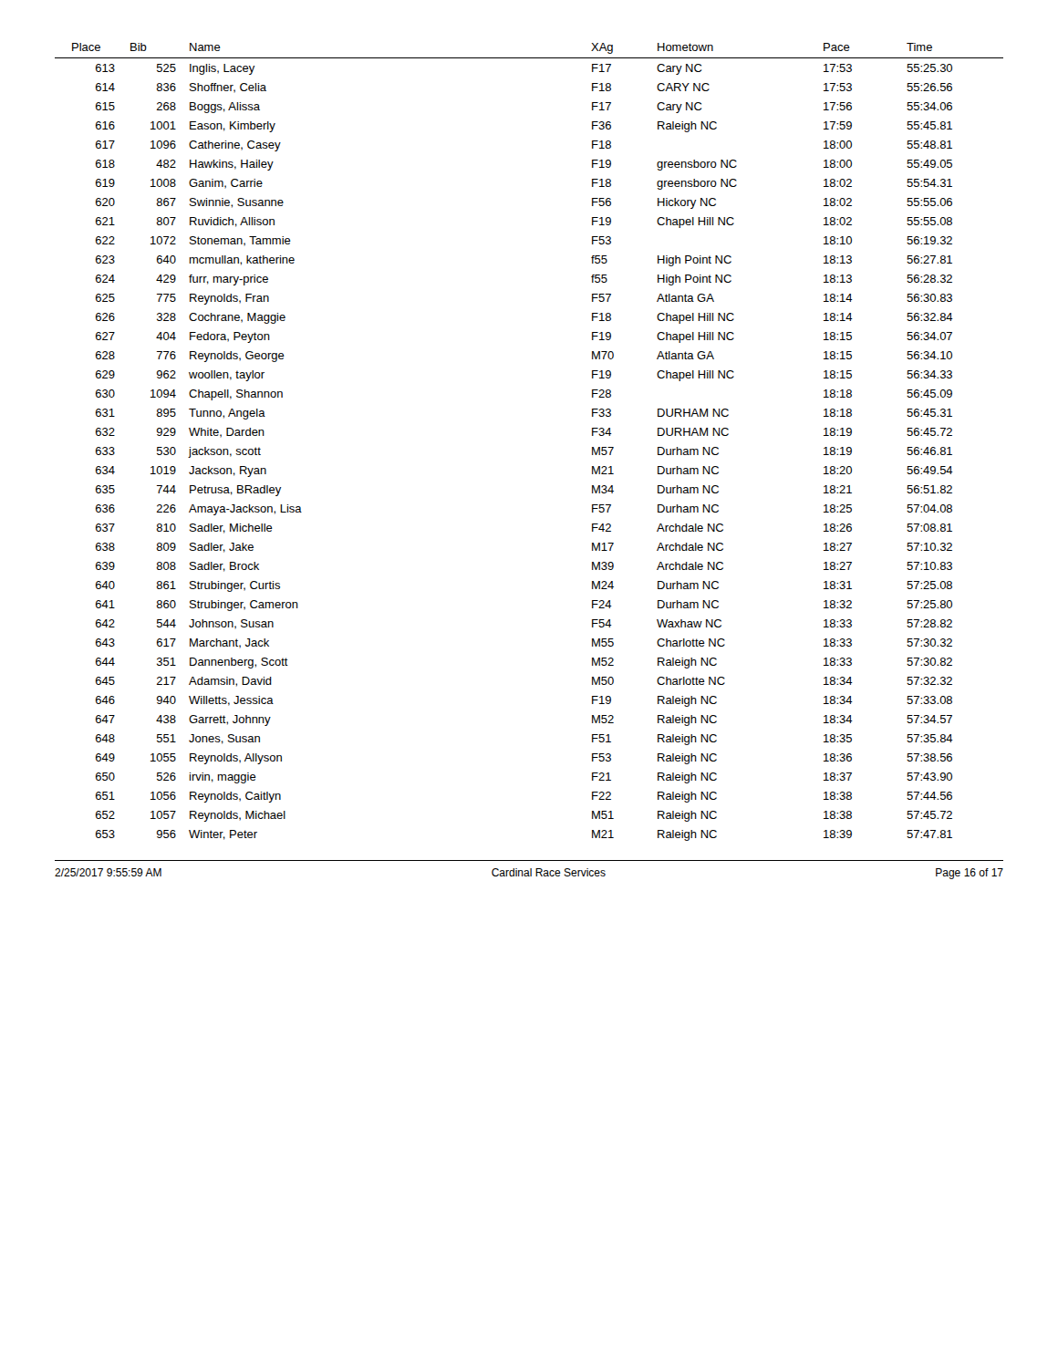| Place | Bib | Name | XAg | Hometown | Pace | Time |
| --- | --- | --- | --- | --- | --- | --- |
| 613 | 525 | Inglis, Lacey | F17 | Cary NC | 17:53 | 55:25.30 |
| 614 | 836 | Shoffner, Celia | F18 | CARY NC | 17:53 | 55:26.56 |
| 615 | 268 | Boggs, Alissa | F17 | Cary NC | 17:56 | 55:34.06 |
| 616 | 1001 | Eason, Kimberly | F36 | Raleigh NC | 17:59 | 55:45.81 |
| 617 | 1096 | Catherine, Casey | F18 | | 18:00 | 55:48.81 |
| 618 | 482 | Hawkins, Hailey | F19 | greensboro NC | 18:00 | 55:49.05 |
| 619 | 1008 | Ganim, Carrie | F18 | greensboro NC | 18:02 | 55:54.31 |
| 620 | 867 | Swinnie, Susanne | F56 | Hickory NC | 18:02 | 55:55.06 |
| 621 | 807 | Ruvidich, Allison | F19 | Chapel Hill NC | 18:02 | 55:55.08 |
| 622 | 1072 | Stoneman, Tammie | F53 | | 18:10 | 56:19.32 |
| 623 | 640 | mcmullan, katherine | f55 | High Point NC | 18:13 | 56:27.81 |
| 624 | 429 | furr, mary-price | f55 | High Point NC | 18:13 | 56:28.32 |
| 625 | 775 | Reynolds, Fran | F57 | Atlanta GA | 18:14 | 56:30.83 |
| 626 | 328 | Cochrane, Maggie | F18 | Chapel Hill NC | 18:14 | 56:32.84 |
| 627 | 404 | Fedora, Peyton | F19 | Chapel Hill NC | 18:15 | 56:34.07 |
| 628 | 776 | Reynolds, George | M70 | Atlanta GA | 18:15 | 56:34.10 |
| 629 | 962 | woollen, taylor | F19 | Chapel Hill NC | 18:15 | 56:34.33 |
| 630 | 1094 | Chapell, Shannon | F28 | | 18:18 | 56:45.09 |
| 631 | 895 | Tunno, Angela | F33 | DURHAM NC | 18:18 | 56:45.31 |
| 632 | 929 | White, Darden | F34 | DURHAM NC | 18:19 | 56:45.72 |
| 633 | 530 | jackson, scott | M57 | Durham NC | 18:19 | 56:46.81 |
| 634 | 1019 | Jackson, Ryan | M21 | Durham NC | 18:20 | 56:49.54 |
| 635 | 744 | Petrusa, BRadley | M34 | Durham NC | 18:21 | 56:51.82 |
| 636 | 226 | Amaya-Jackson, Lisa | F57 | Durham NC | 18:25 | 57:04.08 |
| 637 | 810 | Sadler, Michelle | F42 | Archdale NC | 18:26 | 57:08.81 |
| 638 | 809 | Sadler, Jake | M17 | Archdale NC | 18:27 | 57:10.32 |
| 639 | 808 | Sadler, Brock | M39 | Archdale NC | 18:27 | 57:10.83 |
| 640 | 861 | Strubinger, Curtis | M24 | Durham NC | 18:31 | 57:25.08 |
| 641 | 860 | Strubinger, Cameron | F24 | Durham NC | 18:32 | 57:25.80 |
| 642 | 544 | Johnson, Susan | F54 | Waxhaw NC | 18:33 | 57:28.82 |
| 643 | 617 | Marchant, Jack | M55 | Charlotte NC | 18:33 | 57:30.32 |
| 644 | 351 | Dannenberg, Scott | M52 | Raleigh NC | 18:33 | 57:30.82 |
| 645 | 217 | Adamsin, David | M50 | Charlotte NC | 18:34 | 57:32.32 |
| 646 | 940 | Willetts, Jessica | F19 | Raleigh NC | 18:34 | 57:33.08 |
| 647 | 438 | Garrett, Johnny | M52 | Raleigh NC | 18:34 | 57:34.57 |
| 648 | 551 | Jones, Susan | F51 | Raleigh NC | 18:35 | 57:35.84 |
| 649 | 1055 | Reynolds, Allyson | F53 | Raleigh NC | 18:36 | 57:38.56 |
| 650 | 526 | irvin, maggie | F21 | Raleigh NC | 18:37 | 57:43.90 |
| 651 | 1056 | Reynolds, Caitlyn | F22 | Raleigh NC | 18:38 | 57:44.56 |
| 652 | 1057 | Reynolds, Michael | M51 | Raleigh NC | 18:38 | 57:45.72 |
| 653 | 956 | Winter, Peter | M21 | Raleigh NC | 18:39 | 57:47.81 |
2/25/2017 9:55:59 AM
Cardinal Race Services
Page 16 of 17